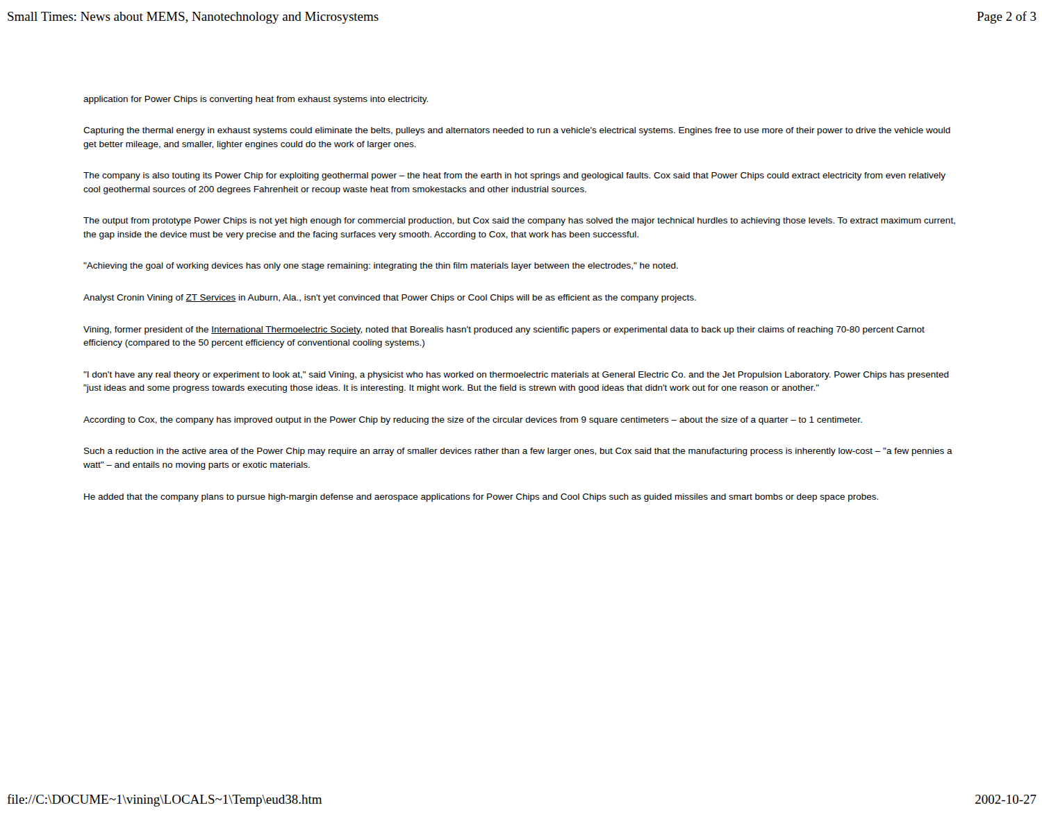Small Times: News about MEMS, Nanotechnology and Microsystems
Page 2 of 3
application for Power Chips is converting heat from exhaust systems into electricity.
Capturing the thermal energy in exhaust systems could eliminate the belts, pulleys and alternators needed to run a vehicle's electrical systems. Engines free to use more of their power to drive the vehicle would get better mileage, and smaller, lighter engines could do the work of larger ones.
The company is also touting its Power Chip for exploiting geothermal power – the heat from the earth in hot springs and geological faults. Cox said that Power Chips could extract electricity from even relatively cool geothermal sources of 200 degrees Fahrenheit or recoup waste heat from smokestacks and other industrial sources.
The output from prototype Power Chips is not yet high enough for commercial production, but Cox said the company has solved the major technical hurdles to achieving those levels. To extract maximum current, the gap inside the device must be very precise and the facing surfaces very smooth. According to Cox, that work has been successful.
"Achieving the goal of working devices has only one stage remaining: integrating the thin film materials layer between the electrodes," he noted.
Analyst Cronin Vining of ZT Services in Auburn, Ala., isn't yet convinced that Power Chips or Cool Chips will be as efficient as the company projects.
Vining, former president of the International Thermoelectric Society, noted that Borealis hasn't produced any scientific papers or experimental data to back up their claims of reaching 70-80 percent Carnot efficiency (compared to the 50 percent efficiency of conventional cooling systems.)
"I don't have any real theory or experiment to look at," said Vining, a physicist who has worked on thermoelectric materials at General Electric Co. and the Jet Propulsion Laboratory. Power Chips has presented "just ideas and some progress towards executing those ideas. It is interesting. It might work. But the field is strewn with good ideas that didn't work out for one reason or another."
According to Cox, the company has improved output in the Power Chip by reducing the size of the circular devices from 9 square centimeters – about the size of a quarter – to 1 centimeter.
Such a reduction in the active area of the Power Chip may require an array of smaller devices rather than a few larger ones, but Cox said that the manufacturing process is inherently low-cost – "a few pennies a watt" – and entails no moving parts or exotic materials.
He added that the company plans to pursue high-margin defense and aerospace applications for Power Chips and Cool Chips such as guided missiles and smart bombs or deep space probes.
file://C:\DOCUME~1\vining\LOCALS~1\Temp\eud38.htm
2002-10-27